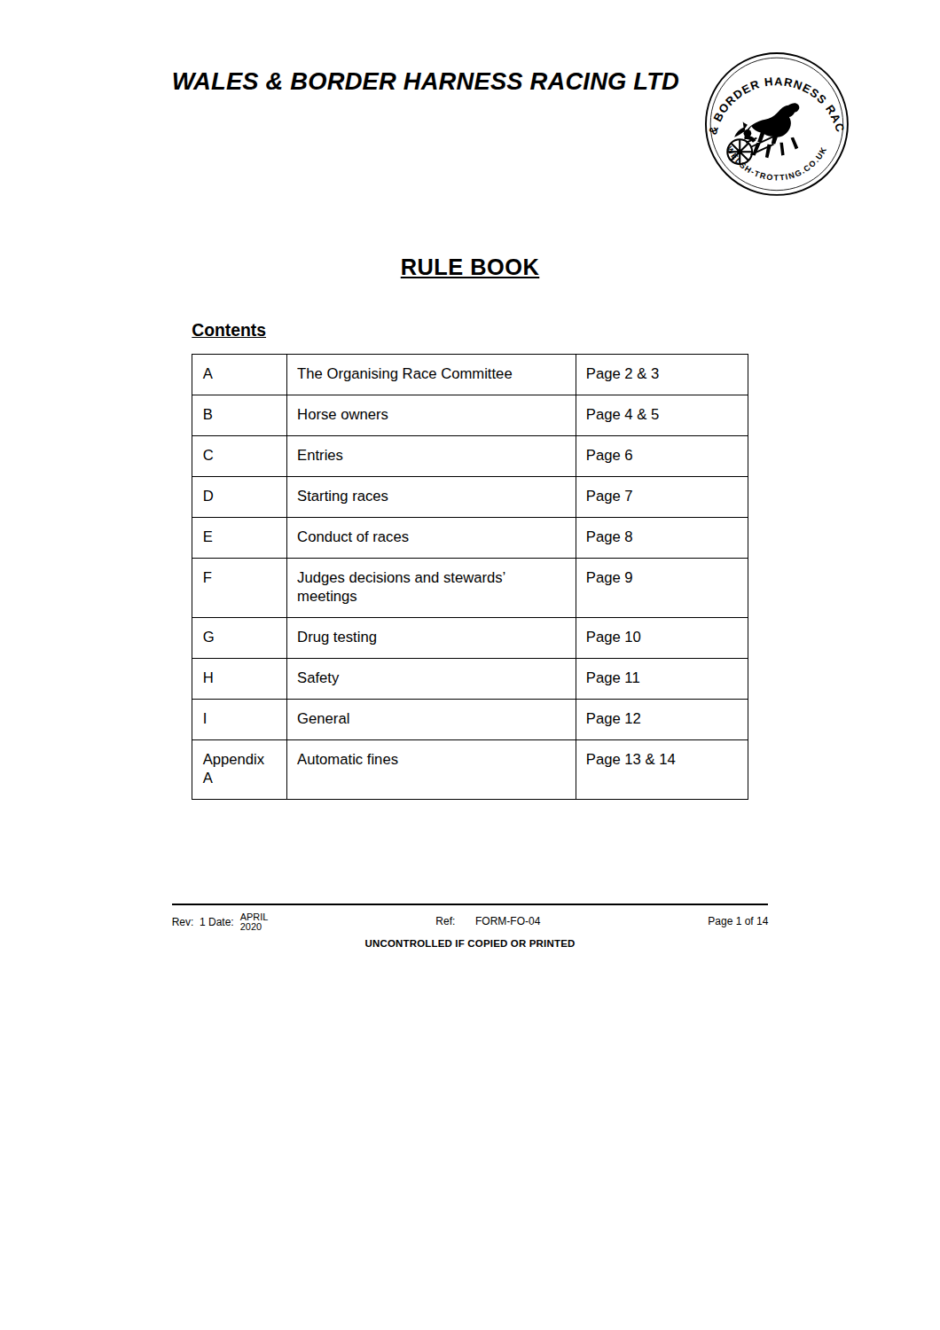WALES & BORDER HARNESS RACING LTD
WALES & BORDER HARNESS RACING LTD WELSH-TROTTING.CO.UK
RULE BOOK
Contents
| A | The Organising Race Committee | Page 2 & 3 |
| B | Horse owners | Page 4 & 5 |
| C | Entries | Page 6 |
| D | Starting races | Page 7 |
| E | Conduct of races | Page 8 |
| F | Judges decisions and stewards’ meetings | Page 9 |
| G | Drug testing | Page 10 |
| H | Safety | Page 11 |
| I | General | Page 12 |
| Appendix A | Automatic fines | Page 13 & 14 |
Rev: 1 Date: APRIL
2020
Ref: FORM-FO-04
Page 1 of 14
UNCONTROLLED IF COPIED OR PRINTED